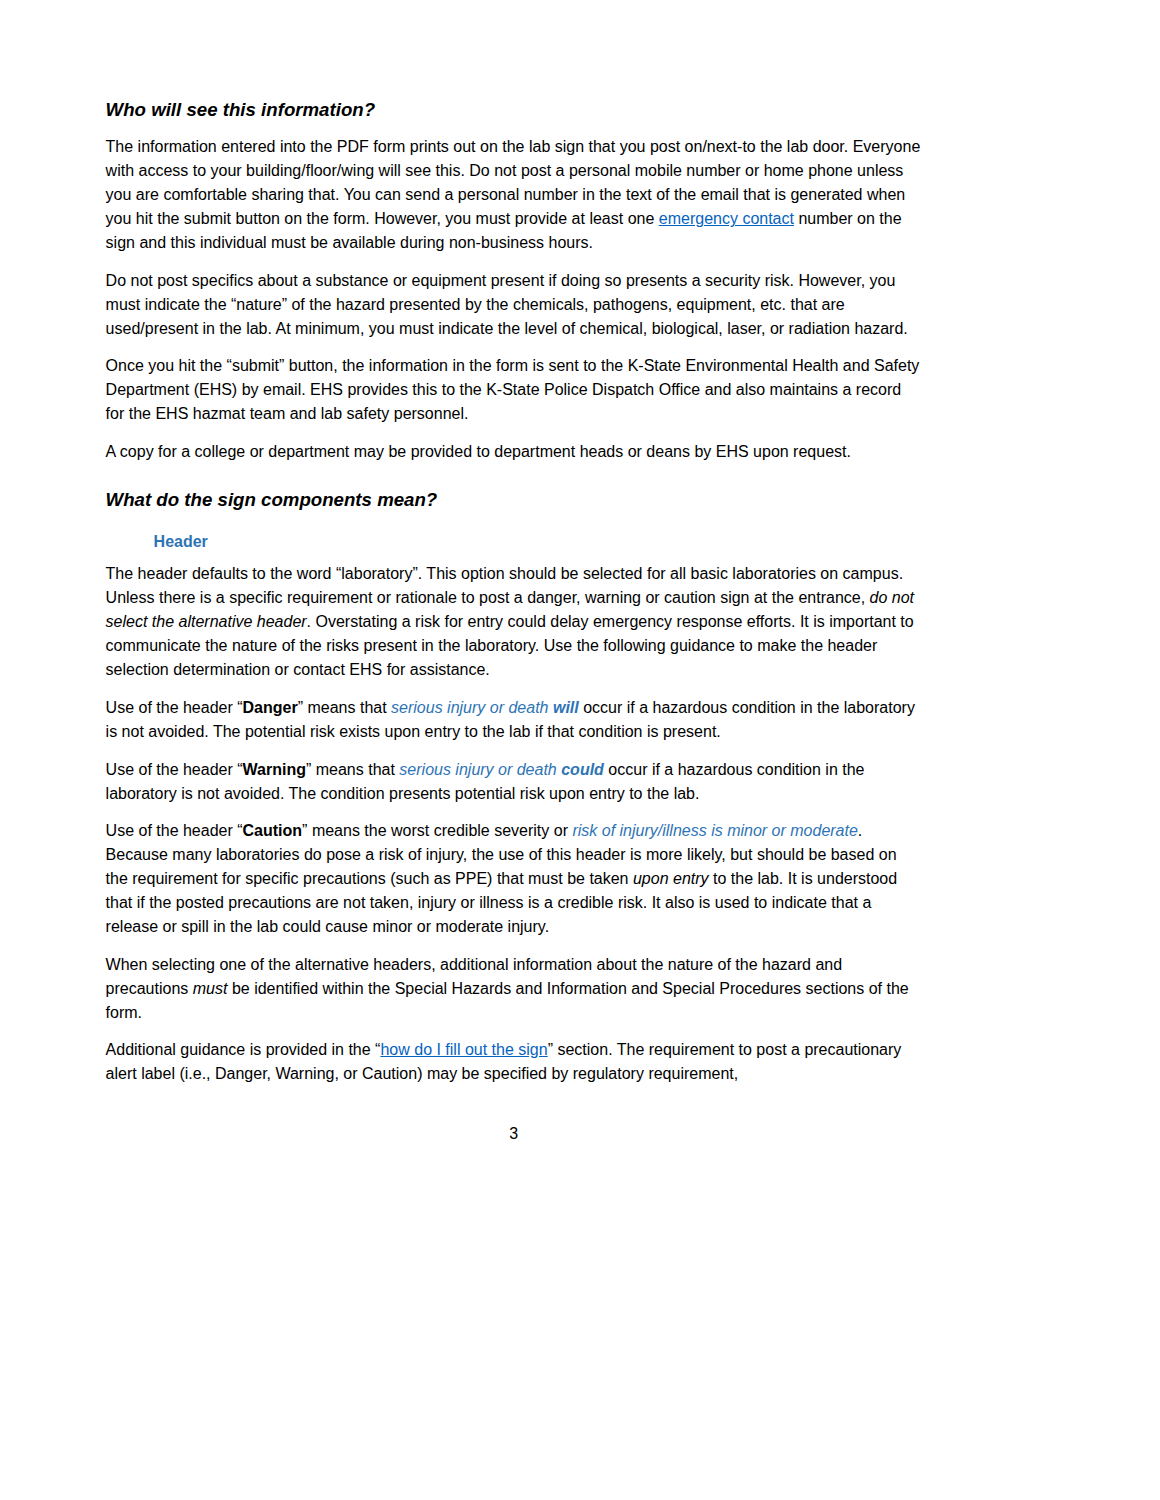Who will see this information?
The information entered into the PDF form prints out on the lab sign that you post on/next-to the lab door. Everyone with access to your building/floor/wing will see this. Do not post a personal mobile number or home phone unless you are comfortable sharing that. You can send a personal number in the text of the email that is generated when you hit the submit button on the form. However, you must provide at least one emergency contact number on the sign and this individual must be available during non-business hours.
Do not post specifics about a substance or equipment present if doing so presents a security risk. However, you must indicate the “nature” of the hazard presented by the chemicals, pathogens, equipment, etc. that are used/present in the lab. At minimum, you must indicate the level of chemical, biological, laser, or radiation hazard.
Once you hit the “submit” button, the information in the form is sent to the K-State Environmental Health and Safety Department (EHS) by email. EHS provides this to the K-State Police Dispatch Office and also maintains a record for the EHS hazmat team and lab safety personnel.
A copy for a college or department may be provided to department heads or deans by EHS upon request.
What do the sign components mean?
Header
The header defaults to the word “laboratory”. This option should be selected for all basic laboratories on campus. Unless there is a specific requirement or rationale to post a danger, warning or caution sign at the entrance, do not select the alternative header. Overstating a risk for entry could delay emergency response efforts. It is important to communicate the nature of the risks present in the laboratory. Use the following guidance to make the header selection determination or contact EHS for assistance.
Use of the header “Danger” means that serious injury or death will occur if a hazardous condition in the laboratory is not avoided. The potential risk exists upon entry to the lab if that condition is present.
Use of the header “Warning” means that serious injury or death could occur if a hazardous condition in the laboratory is not avoided. The condition presents potential risk upon entry to the lab.
Use of the header “Caution” means the worst credible severity or risk of injury/illness is minor or moderate. Because many laboratories do pose a risk of injury, the use of this header is more likely, but should be based on the requirement for specific precautions (such as PPE) that must be taken upon entry to the lab. It is understood that if the posted precautions are not taken, injury or illness is a credible risk. It also is used to indicate that a release or spill in the lab could cause minor or moderate injury.
When selecting one of the alternative headers, additional information about the nature of the hazard and precautions must be identified within the Special Hazards and Information and Special Procedures sections of the form.
Additional guidance is provided in the “how do I fill out the sign” section. The requirement to post a precautionary alert label (i.e., Danger, Warning, or Caution) may be specified by regulatory requirement,
3